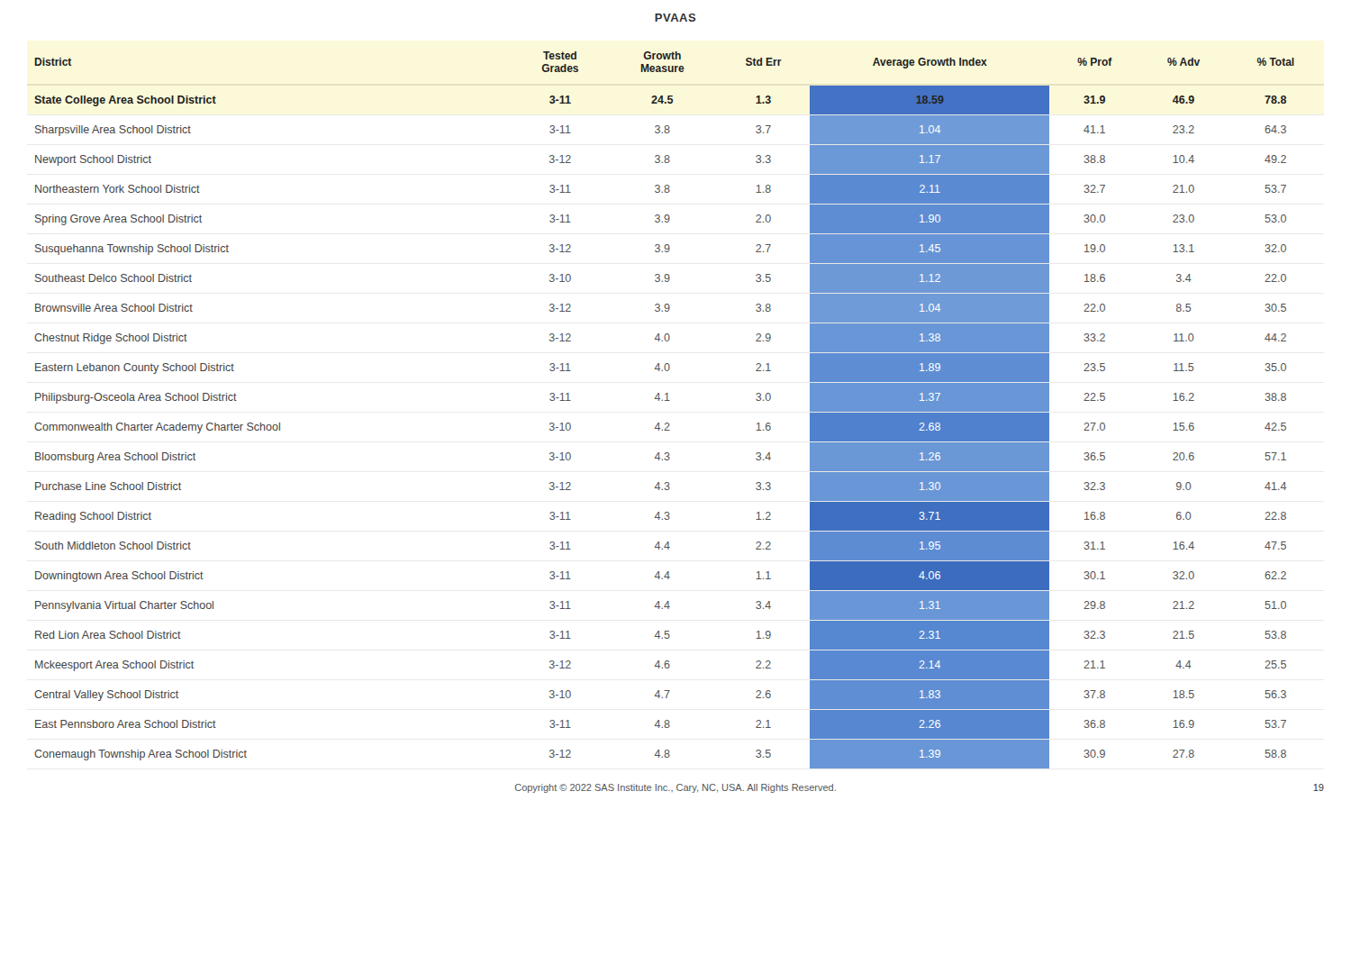PVAAS
| District | Tested Grades | Growth Measure | Std Err | Average Growth Index | % Prof | % Adv | % Total |
| --- | --- | --- | --- | --- | --- | --- | --- |
| State College Area School District | 3-11 | 24.5 | 1.3 | 18.59 | 31.9 | 46.9 | 78.8 |
| Sharpsville Area School District | 3-11 | 3.8 | 3.7 | 1.04 | 41.1 | 23.2 | 64.3 |
| Newport School District | 3-12 | 3.8 | 3.3 | 1.17 | 38.8 | 10.4 | 49.2 |
| Northeastern York School District | 3-11 | 3.8 | 1.8 | 2.11 | 32.7 | 21.0 | 53.7 |
| Spring Grove Area School District | 3-11 | 3.9 | 2.0 | 1.90 | 30.0 | 23.0 | 53.0 |
| Susquehanna Township School District | 3-12 | 3.9 | 2.7 | 1.45 | 19.0 | 13.1 | 32.0 |
| Southeast Delco School District | 3-10 | 3.9 | 3.5 | 1.12 | 18.6 | 3.4 | 22.0 |
| Brownsville Area School District | 3-12 | 3.9 | 3.8 | 1.04 | 22.0 | 8.5 | 30.5 |
| Chestnut Ridge School District | 3-12 | 4.0 | 2.9 | 1.38 | 33.2 | 11.0 | 44.2 |
| Eastern Lebanon County School District | 3-11 | 4.0 | 2.1 | 1.89 | 23.5 | 11.5 | 35.0 |
| Philipsburg-Osceola Area School District | 3-11 | 4.1 | 3.0 | 1.37 | 22.5 | 16.2 | 38.8 |
| Commonwealth Charter Academy Charter School | 3-10 | 4.2 | 1.6 | 2.68 | 27.0 | 15.6 | 42.5 |
| Bloomsburg Area School District | 3-10 | 4.3 | 3.4 | 1.26 | 36.5 | 20.6 | 57.1 |
| Purchase Line School District | 3-12 | 4.3 | 3.3 | 1.30 | 32.3 | 9.0 | 41.4 |
| Reading School District | 3-11 | 4.3 | 1.2 | 3.71 | 16.8 | 6.0 | 22.8 |
| South Middleton School District | 3-11 | 4.4 | 2.2 | 1.95 | 31.1 | 16.4 | 47.5 |
| Downingtown Area School District | 3-11 | 4.4 | 1.1 | 4.06 | 30.1 | 32.0 | 62.2 |
| Pennsylvania Virtual Charter School | 3-11 | 4.4 | 3.4 | 1.31 | 29.8 | 21.2 | 51.0 |
| Red Lion Area School District | 3-11 | 4.5 | 1.9 | 2.31 | 32.3 | 21.5 | 53.8 |
| Mckeesport Area School District | 3-12 | 4.6 | 2.2 | 2.14 | 21.1 | 4.4 | 25.5 |
| Central Valley School District | 3-10 | 4.7 | 2.6 | 1.83 | 37.8 | 18.5 | 56.3 |
| East Pennsboro Area School District | 3-11 | 4.8 | 2.1 | 2.26 | 36.8 | 16.9 | 53.7 |
| Conemaugh Township Area School District | 3-12 | 4.8 | 3.5 | 1.39 | 30.9 | 27.8 | 58.8 |
Copyright © 2022 SAS Institute Inc., Cary, NC, USA. All Rights Reserved. 19